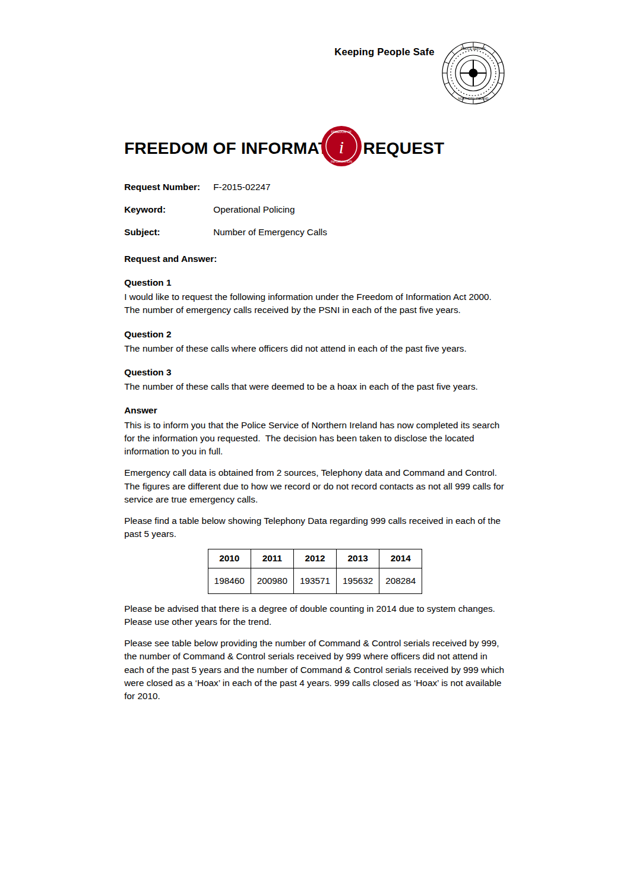Keeping People Safe
POLICE SERVICE NORTHERN IRELAND
FREEDOM OF INFORMATION REQUEST
i FREEDOM OF INFORMATION
Request Number:
F-2015-02247
Keyword:
Operational Policing
Subject:
Number of Emergency Calls
Request and Answer:
Question 1
I would like to request the following information under the Freedom of Information Act 2000. The number of emergency calls received by the PSNI in each of the past five years.
Question 2
The number of these calls where officers did not attend in each of the past five years.
Question 3
The number of these calls that were deemed to be a hoax in each of the past five years.
Answer
This is to inform you that the Police Service of Northern Ireland has now completed its search for the information you requested. The decision has been taken to disclose the located information to you in full.
Emergency call data is obtained from 2 sources, Telephony data and Command and Control. The figures are different due to how we record or do not record contacts as not all 999 calls for service are true emergency calls.
Please find a table below showing Telephony Data regarding 999 calls received in each of the past 5 years.
| 2010 | 2011 | 2012 | 2013 | 2014 |
| --- | --- | --- | --- | --- |
| 198460 | 200980 | 193571 | 195632 | 208284 |
Please be advised that there is a degree of double counting in 2014 due to system changes. Please use other years for the trend.
Please see table below providing the number of Command & Control serials received by 999, the number of Command & Control serials received by 999 where officers did not attend in each of the past 5 years and the number of Command & Control serials received by 999 which were closed as a ‘Hoax’ in each of the past 4 years. 999 calls closed as ‘Hoax’ is not available for 2010.